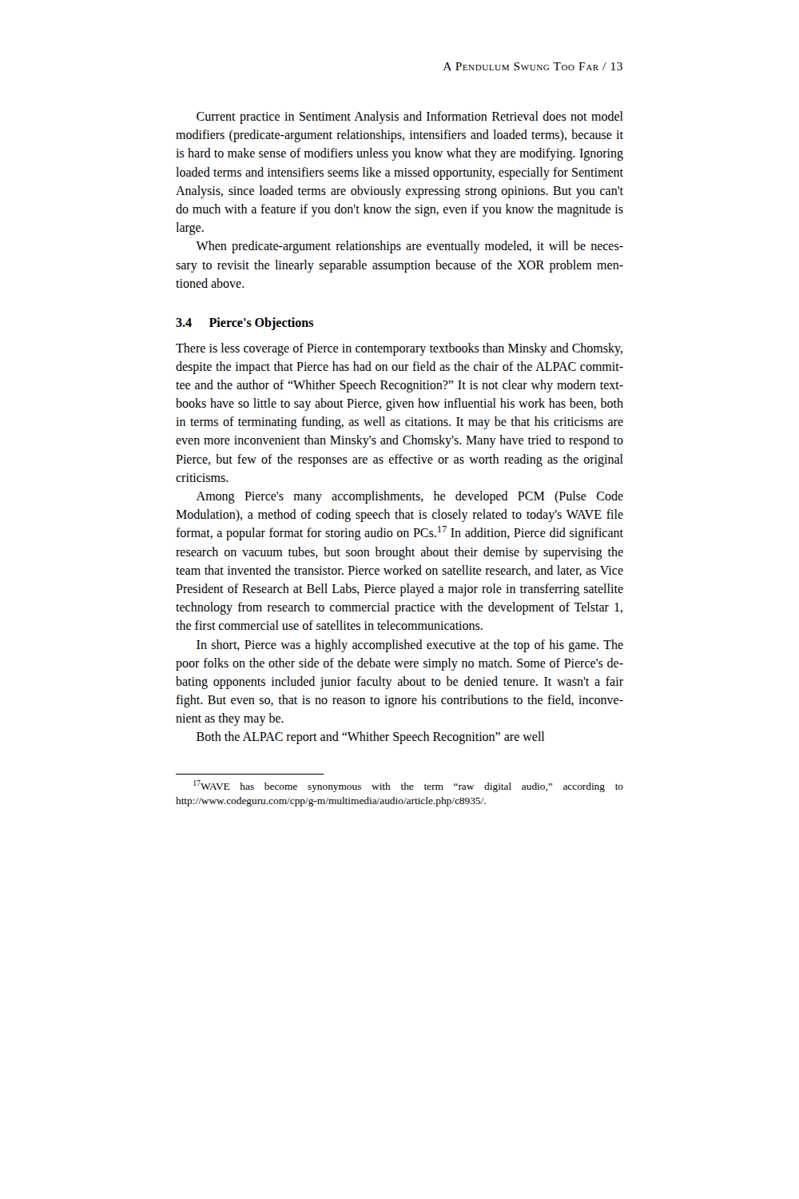A Pendulum Swung Too Far / 13
Current practice in Sentiment Analysis and Information Retrieval does not model modifiers (predicate-argument relationships, intensifiers and loaded terms), because it is hard to make sense of modifiers unless you know what they are modifying. Ignoring loaded terms and intensifiers seems like a missed opportunity, especially for Sentiment Analysis, since loaded terms are obviously expressing strong opinions. But you can't do much with a feature if you don't know the sign, even if you know the magnitude is large.
When predicate-argument relationships are eventually modeled, it will be necessary to revisit the linearly separable assumption because of the XOR problem mentioned above.
3.4 Pierce's Objections
There is less coverage of Pierce in contemporary textbooks than Minsky and Chomsky, despite the impact that Pierce has had on our field as the chair of the ALPAC committee and the author of “Whither Speech Recognition?” It is not clear why modern textbooks have so little to say about Pierce, given how influential his work has been, both in terms of terminating funding, as well as citations. It may be that his criticisms are even more inconvenient than Minsky's and Chomsky's. Many have tried to respond to Pierce, but few of the responses are as effective or as worth reading as the original criticisms.
Among Pierce's many accomplishments, he developed PCM (Pulse Code Modulation), a method of coding speech that is closely related to today's WAVE file format, a popular format for storing audio on PCs.17 In addition, Pierce did significant research on vacuum tubes, but soon brought about their demise by supervising the team that invented the transistor. Pierce worked on satellite research, and later, as Vice President of Research at Bell Labs, Pierce played a major role in transferring satellite technology from research to commercial practice with the development of Telstar 1, the first commercial use of satellites in telecommunications.
In short, Pierce was a highly accomplished executive at the top of his game. The poor folks on the other side of the debate were simply no match. Some of Pierce's debating opponents included junior faculty about to be denied tenure. It wasn't a fair fight. But even so, that is no reason to ignore his contributions to the field, inconvenient as they may be.
Both the ALPAC report and “Whither Speech Recognition” are well
17WAVE has become synonymous with the term “raw digital audio,” according to http://www.codeguru.com/cpp/g-m/multimedia/audio/article.php/c8935/.